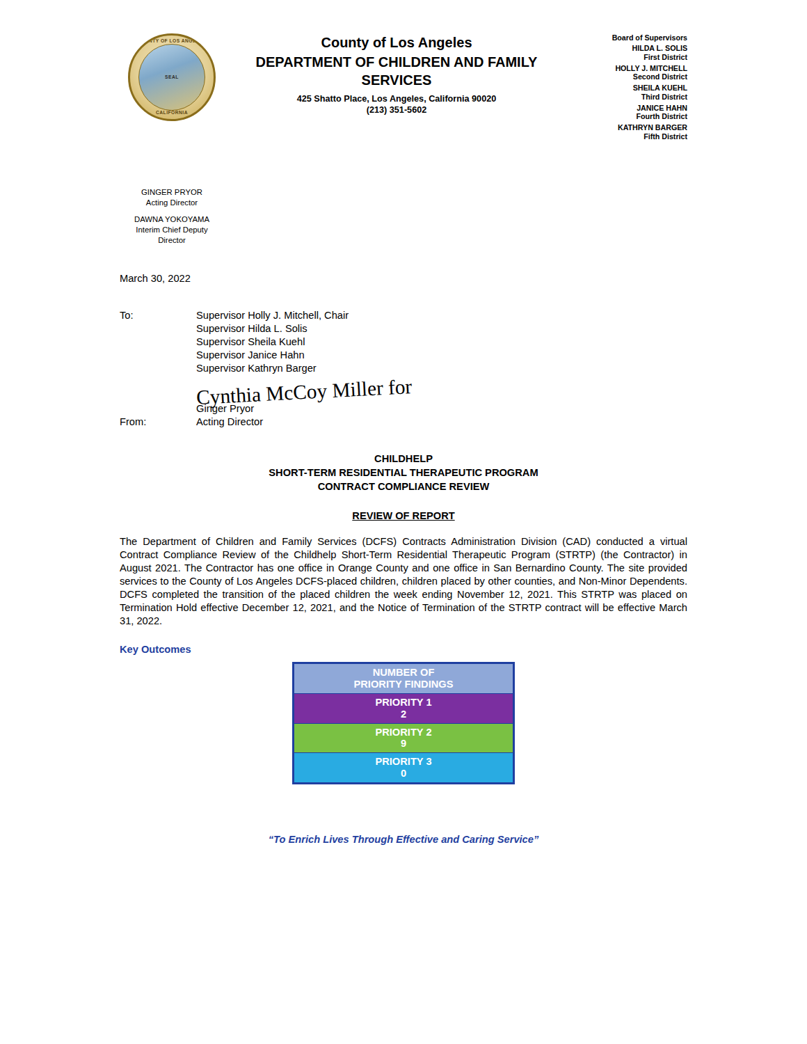COUNTY OF LOS ANGELES SEAL CALIFORNIA
GINGER PRYOR
Acting Director
DAWNA YOKOYAMA
Interim Chief Deputy
Director
County of Los Angeles
DEPARTMENT OF CHILDREN AND FAMILY SERVICES
425 Shatto Place, Los Angeles, California 90020
(213) 351-5602
Board of Supervisors
HILDA L. SOLIS
First District
HOLLY J. MITCHELL
Second District
SHEILA KUEHL
Third District
JANICE HAHN
Fourth District
KATHRYN BARGER
Fifth District
March 30, 2022
To:
Supervisor Holly J. Mitchell, Chair
Supervisor Hilda L. Solis
Supervisor Sheila Kuehl
Supervisor Janice Hahn
Supervisor Kathryn Barger
From:
Cynthia McCoy Miller for
Ginger Pryor
Acting Director
CHILDHELP
SHORT-TERM RESIDENTIAL THERAPEUTIC PROGRAM
CONTRACT COMPLIANCE REVIEW
REVIEW OF REPORT
The Department of Children and Family Services (DCFS) Contracts Administration Division (CAD) conducted a virtual Contract Compliance Review of the Childhelp Short-Term Residential Therapeutic Program (STRTP) (the Contractor) in August 2021. The Contractor has one office in Orange County and one office in San Bernardino County. The site provided services to the County of Los Angeles DCFS-placed children, children placed by other counties, and Non-Minor Dependents. DCFS completed the transition of the placed children the week ending November 12, 2021. This STRTP was placed on Termination Hold effective December 12, 2021, and the Notice of Termination of the STRTP contract will be effective March 31, 2022.
Key Outcomes
| NUMBER OF PRIORITY FINDINGS |
| PRIORITY 1 2 |
| PRIORITY 2 9 |
| PRIORITY 3 0 |
“To Enrich Lives Through Effective and Caring Service”